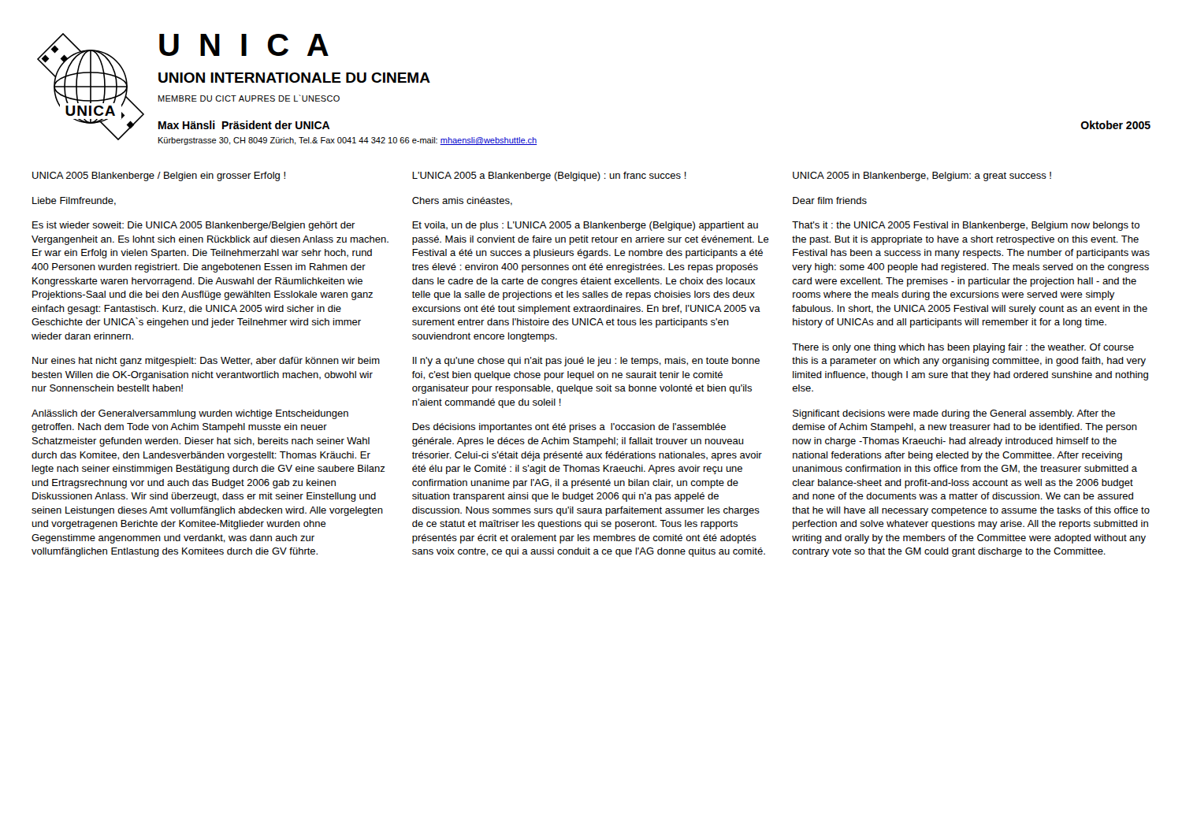UNICA
U N I C A
UNION INTERNATIONALE DU CINEMA
MEMBRE DU CICT AUPRES DE L`UNESCO
Max Hänsli Präsident der UNICA Oktober 2005
Kürbergstrasse 30, CH 8049 Zürich, Tel.& Fax 0041 44 342 10 66 e-mail: mhaensli@webshuttle.ch
UNICA 2005 Blankenberge / Belgien ein grosser Erfolg !
Liebe Filmfreunde,
Es ist wieder soweit: Die UNICA 2005 Blankenberge/Belgien gehört der Vergangenheit an. Es lohnt sich einen Rückblick auf diesen Anlass zu machen. Er war ein Erfolg in vielen Sparten. Die Teilnehmerzahl war sehr hoch, rund 400 Personen wurden registriert. Die angebotenen Essen im Rahmen der Kongresskarte waren hervorragend. Die Auswahl der Räumlichkeiten wie Projektions-Saal und die bei den Ausflüge gewählten Esslokale waren ganz einfach gesagt: Fantastisch. Kurz, die UNICA 2005 wird sicher in die Geschichte der UNICA`s eingehen und jeder Teilnehmer wird sich immer wieder daran erinnern.
Nur eines hat nicht ganz mitgespielt: Das Wetter, aber dafür können wir beim besten Willen die OK-Organisation nicht verantwortlich machen, obwohl wir nur Sonnenschein bestellt haben!
Anlässlich der Generalversammlung wurden wichtige Entscheidungen getroffen. Nach dem Tode von Achim Stampehl musste ein neuer Schatzmeister gefunden werden. Dieser hat sich, bereits nach seiner Wahl durch das Komitee, den Landesverbänden vorgestellt: Thomas Kräuchi. Er legte nach seiner einstimmigen Bestätigung durch die GV eine saubere Bilanz und Ertragsrechnung vor und auch das Budget 2006 gab zu keinen Diskussionen Anlass. Wir sind überzeugt, dass er mit seiner Einstellung und seinen Leistungen dieses Amt vollumfänglich abdecken wird. Alle vorgelegten und vorgetragenen Berichte der Komitee-Mitglieder wurden ohne Gegenstimme angenommen und verdankt, was dann auch zur vollumfänglichen Entlastung des Komitees durch die GV führte.
L'UNICA 2005 a Blankenberge (Belgique) : un franc succes !
Chers amis cinéastes,
Et voila, un de plus : L'UNICA 2005 a Blankenberge (Belgique) appartient au passé. Mais il convient de faire un petit retour en arriere sur cet événement. Le Festival a été un succes a plusieurs égards. Le nombre des participants a été tres élevé : environ 400 personnes ont été enregistrées. Les repas proposés dans le cadre de la carte de congres étaient excellents. Le choix des locaux telle que la salle de projections et les salles de repas choisies lors des deux excursions ont été tout simplement extraordinaires. En bref, l'UNICA 2005 va surement entrer dans l'histoire des UNICA et tous les participants s'en souviendront encore longtemps.
Il n'y a qu'une chose qui n'ait pas joué le jeu : le temps, mais, en toute bonne foi, c'est bien quelque chose pour lequel on ne saurait tenir le comité organisateur pour responsable, quelque soit sa bonne volonté et bien qu'ils n'aient commandé que du soleil !
Des décisions importantes ont été prises a l'occasion de l'assemblée générale. Apres le déces de Achim Stampehl; il fallait trouver un nouveau trésorier. Celui-ci s'était déja présenté aux fédérations nationales, apres avoir été élu par le Comité : il s'agit de Thomas Kraeuchi. Apres avoir reçu une confirmation unanime par l'AG, il a présenté un bilan clair, un compte de situation transparent ainsi que le budget 2006 qui n'a pas appelé de discussion. Nous sommes surs qu'il saura parfaitement assumer les charges de ce statut et maîtriser les questions qui se poseront. Tous les rapports présentés par écrit et oralement par les membres de comité ont été adoptés sans voix contre, ce qui a aussi conduit a ce que l'AG donne quitus au comité.
UNICA 2005 in Blankenberge, Belgium: a great success !
Dear film friends
That's it : the UNICA 2005 Festival in Blankenberge, Belgium now belongs to the past. But it is appropriate to have a short retrospective on this event. The Festival has been a success in many respects. The number of participants was very high: some 400 people had registered. The meals served on the congress card were excellent. The premises - in particular the projection hall - and the rooms where the meals during the excursions were served were simply fabulous. In short, the UNICA 2005 Festival will surely count as an event in the history of UNICAs and all participants will remember it for a long time.
There is only one thing which has been playing fair : the weather. Of course this is a parameter on which any organising committee, in good faith, had very limited influence, though I am sure that they had ordered sunshine and nothing else.
Significant decisions were made during the General assembly. After the demise of Achim Stampehl, a new treasurer had to be identified. The person now in charge -Thomas Kraeuchi- had already introduced himself to the national federations after being elected by the Committee. After receiving unanimous confirmation in this office from the GM, the treasurer submitted a clear balance-sheet and profit-and-loss account as well as the 2006 budget and none of the documents was a matter of discussion. We can be assured that he will have all necessary competence to assume the tasks of this office to perfection and solve whatever questions may arise. All the reports submitted in writing and orally by the members of the Committee were adopted without any contrary vote so that the GM could grant discharge to the Committee.